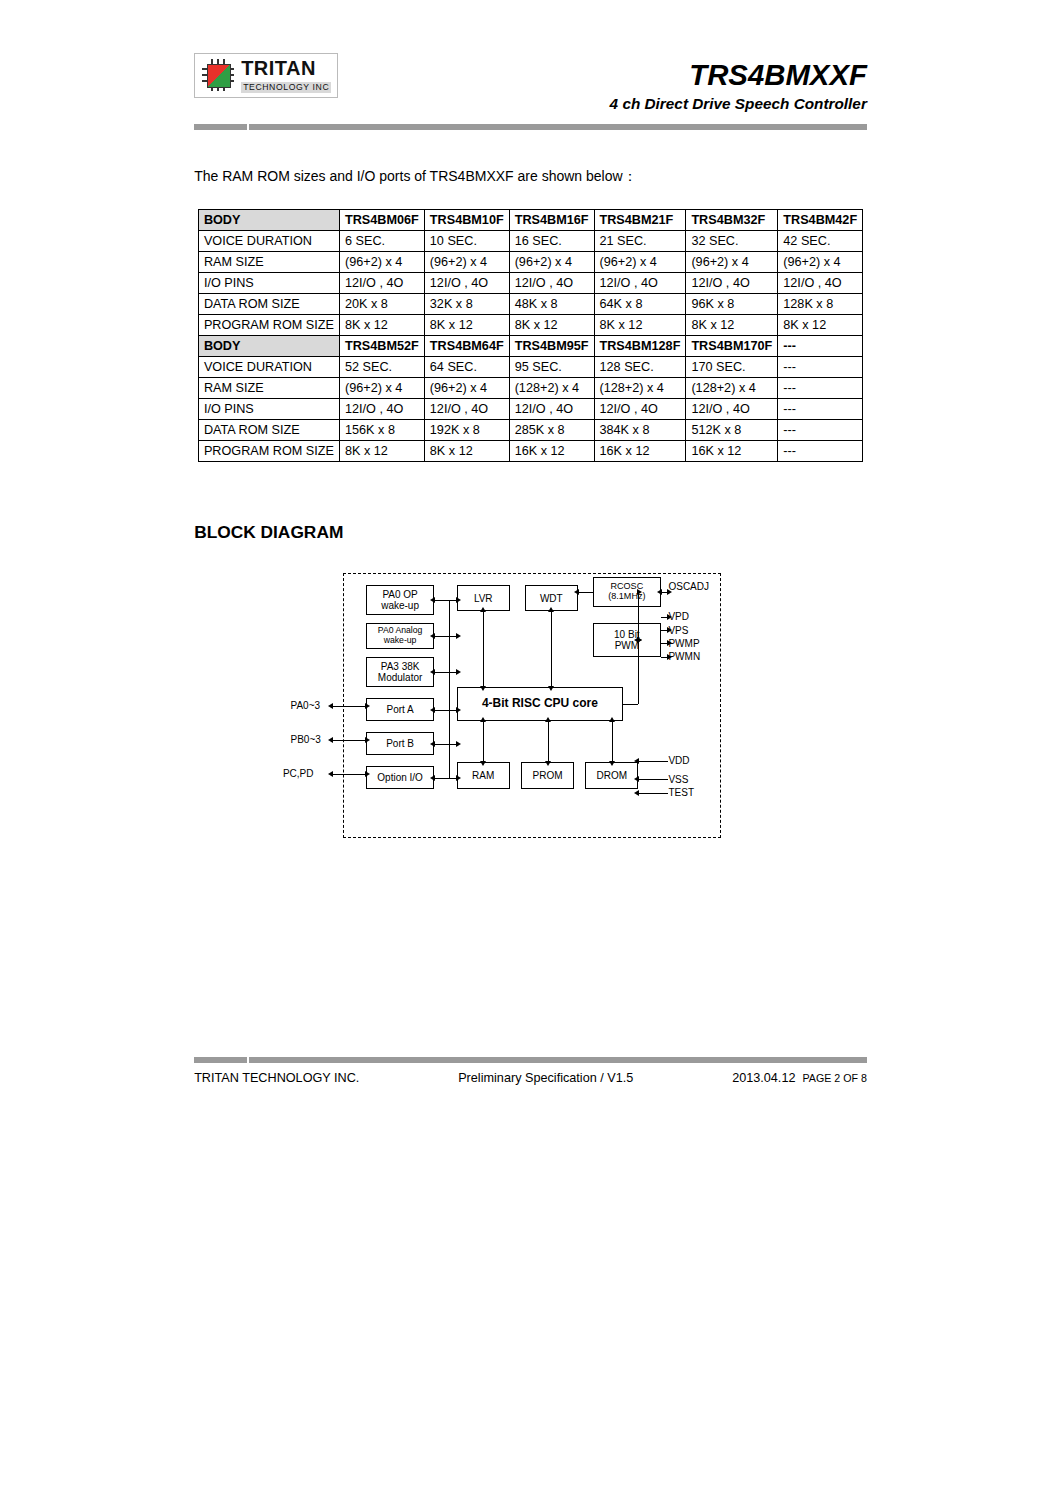TRITAN
TECHNOLOGY INC
TRS4BMXXF
4 ch Direct Drive Speech Controller
The RAM ROM sizes and I/O ports of TRS4BMXXF are shown below：
| BODY | TRS4BM06F | TRS4BM10F | TRS4BM16F | TRS4BM21F | TRS4BM32F | TRS4BM42F |
| VOICE DURATION | 6 SEC. | 10 SEC. | 16 SEC. | 21 SEC. | 32 SEC. | 42 SEC. |
| RAM SIZE | (96+2) x 4 | (96+2) x 4 | (96+2) x 4 | (96+2) x 4 | (96+2) x 4 | (96+2) x 4 |
| I/O PINS | 12I/O , 4O | 12I/O , 4O | 12I/O , 4O | 12I/O , 4O | 12I/O , 4O | 12I/O , 4O |
| DATA ROM SIZE | 20K x 8 | 32K x 8 | 48K x 8 | 64K x 8 | 96K x 8 | 128K x 8 |
| PROGRAM ROM SIZE | 8K x 12 | 8K x 12 | 8K x 12 | 8K x 12 | 8K x 12 | 8K x 12 |
| BODY | TRS4BM52F | TRS4BM64F | TRS4BM95F | TRS4BM128F | TRS4BM170F | --- |
| VOICE DURATION | 52 SEC. | 64 SEC. | 95 SEC. | 128 SEC. | 170 SEC. | --- |
| RAM SIZE | (96+2) x 4 | (96+2) x 4 | (128+2) x 4 | (128+2) x 4 | (128+2) x 4 | --- |
| I/O PINS | 12I/O , 4O | 12I/O , 4O | 12I/O , 4O | 12I/O , 4O | 12I/O , 4O | --- |
| DATA ROM SIZE | 156K x 8 | 192K x 8 | 285K x 8 | 384K x 8 | 512K x 8 | --- |
| PROGRAM ROM SIZE | 8K x 12 | 8K x 12 | 16K x 12 | 16K x 12 | 16K x 12 | --- |
BLOCK DIAGRAM
PA0 OP
wake-up
PA0 Analog
wake-up
PA3 38K
Modulator
Port A
Port B
Option I/O
LVR
WDT
4-Bit RISC CPU core
RAM
PROM
DROM
RCOSC
(8.1MHz)
10 Bit
PWM
OSCADJ
VPD
VPS
PWMP
PWMN
VDD
VSS
TEST
PA0~3
PB0~3
PC,PD
TRITAN TECHNOLOGY INC.
Preliminary Specification / V1.5
2013.04.12 PAGE 2 OF 8